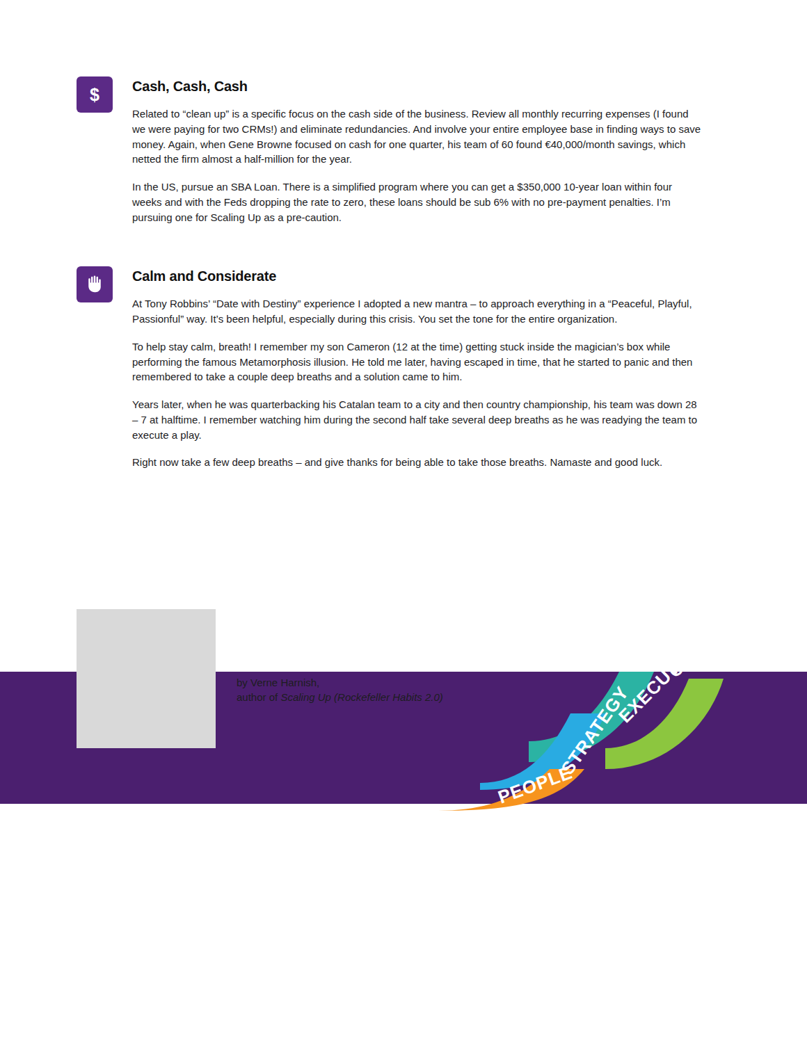$
Cash, Cash, Cash
Related to “clean up” is a specific focus on the cash side of the business. Review all monthly recurring expenses (I found we were paying for two CRMs!) and eliminate redundancies. And involve your entire employee base in finding ways to save money. Again, when Gene Browne focused on cash for one quarter, his team of 60 found €40,000/month savings, which netted the firm almost a half-million for the year.
In the US, pursue an SBA Loan. There is a simplified program where you can get a $350,000 10-year loan within four weeks and with the Feds dropping the rate to zero, these loans should be sub 6% with no pre-payment penalties. I’m pursuing one for Scaling Up as a pre-caution.
Calm and Considerate
At Tony Robbins’ “Date with Destiny” experience I adopted a new mantra – to approach everything in a “Peaceful, Playful, Passionful” way. It’s been helpful, especially during this crisis. You set the tone for the entire organization.
To help stay calm, breath! I remember my son Cameron (12 at the time) getting stuck inside the magician’s box while performing the famous Metamorphosis illusion. He told me later, having escaped in time, that he started to panic and then remembered to take a couple deep breaths and a solution came to him.
Years later, when he was quarterbacking his Catalan team to a city and then country championship, his team was down 28 – 7 at halftime. I remember watching him during the second half take several deep breaths as he was readying the team to execute a play.
Right now take a few deep breaths – and give thanks for being able to take those breaths. Namaste and good luck.
by Verne Harnish,
author of Scaling Up (Rockefeller Habits 2.0)
CASH EXECUTION STRATEGY PEOPLE